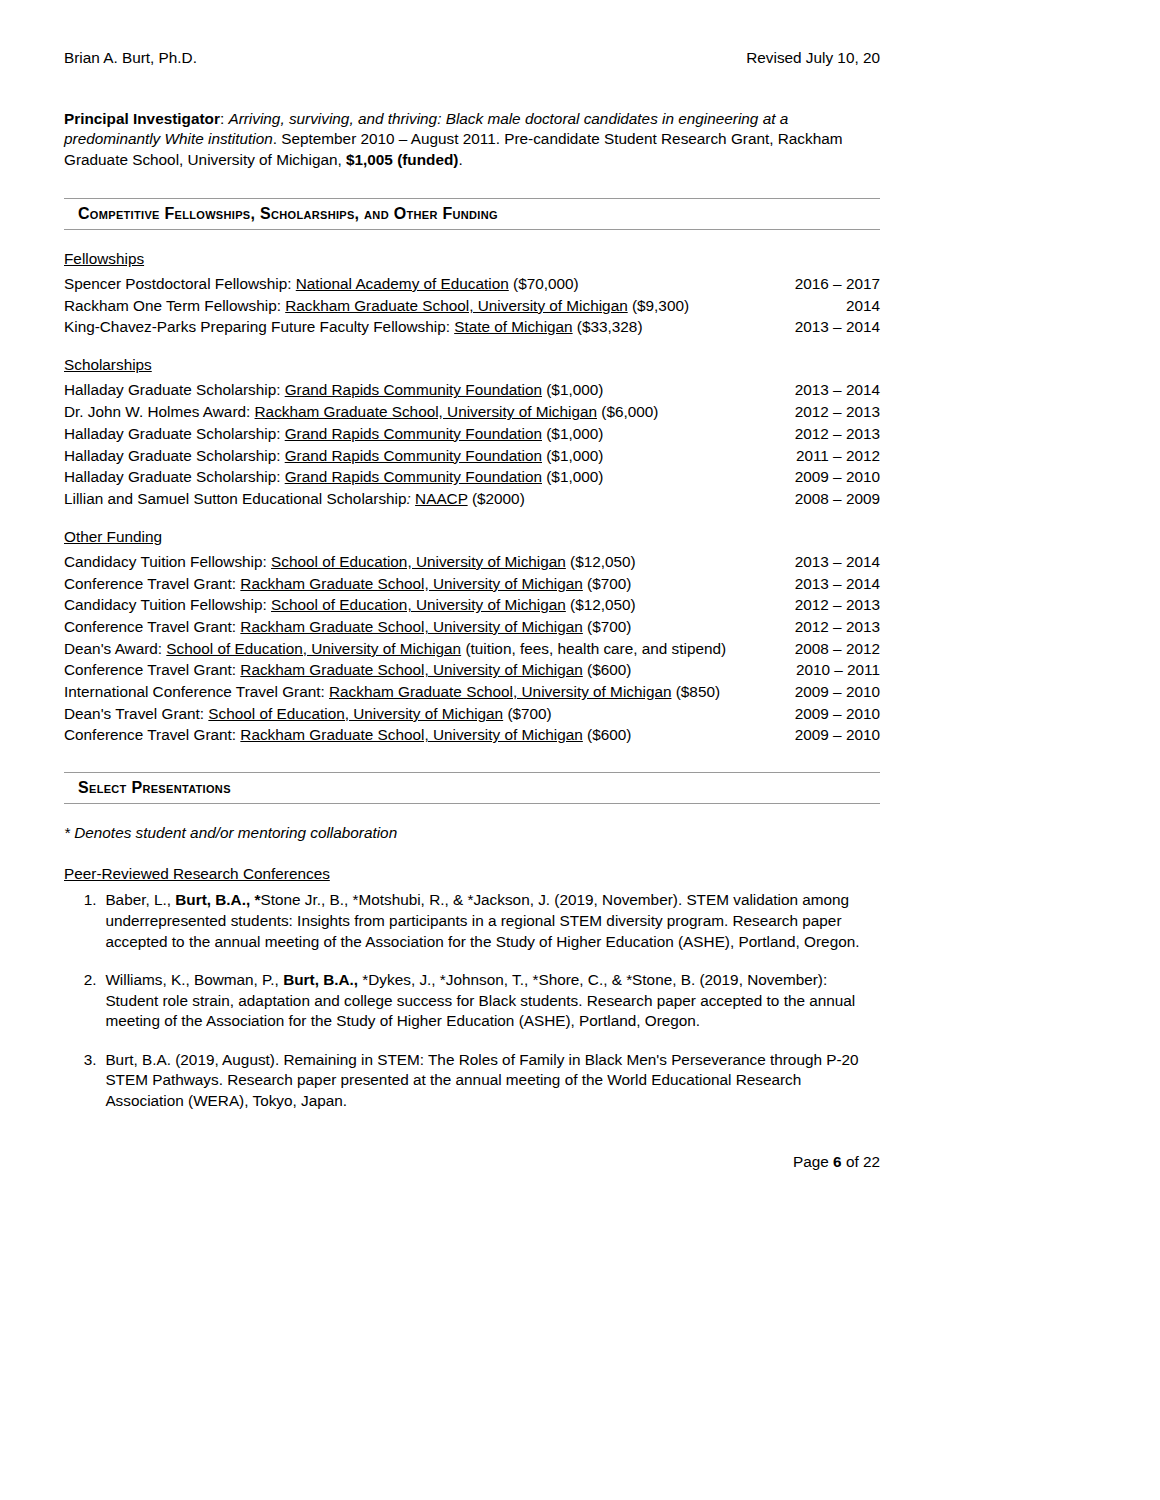Brian A. Burt, Ph.D. Revised July 10, 20
Principal Investigator: Arriving, surviving, and thriving: Black male doctoral candidates in engineering at a predominantly White institution. September 2010 – August 2011. Pre-candidate Student Research Grant, Rackham Graduate School, University of Michigan, $1,005 (funded).
Competitive Fellowships, Scholarships, and Other Funding
Fellowships
| Spencer Postdoctoral Fellowship: National Academy of Education ($70,000) | 2016 – 2017 |
| Rackham One Term Fellowship: Rackham Graduate School, University of Michigan ($9,300) | 2014 |
| King-Chavez-Parks Preparing Future Faculty Fellowship: State of Michigan ($33,328) | 2013 – 2014 |
Scholarships
| Halladay Graduate Scholarship: Grand Rapids Community Foundation ($1,000) | 2013 – 2014 |
| Dr. John W. Holmes Award: Rackham Graduate School, University of Michigan ($6,000) | 2012 – 2013 |
| Halladay Graduate Scholarship: Grand Rapids Community Foundation ($1,000) | 2012 – 2013 |
| Halladay Graduate Scholarship: Grand Rapids Community Foundation ($1,000) | 2011 – 2012 |
| Halladay Graduate Scholarship: Grand Rapids Community Foundation ($1,000) | 2009 – 2010 |
| Lillian and Samuel Sutton Educational Scholarship : NAACP ($2000) | 2008 – 2009 |
Other Funding
| Candidacy Tuition Fellowship: School of Education, University of Michigan ($12,050) | 2013 – 2014 |
| Conference Travel Grant: Rackham Graduate School, University of Michigan ($700) | 2013 – 2014 |
| Candidacy Tuition Fellowship: School of Education, University of Michigan ($12,050) | 2012 – 2013 |
| Conference Travel Grant: Rackham Graduate School, University of Michigan ($700) | 2012 – 2013 |
| Dean's Award: School of Education, University of Michigan (tuition, fees, health care, and stipend) | 2008 – 2012 |
| Conference Travel Grant: Rackham Graduate School, University of Michigan ($600) | 2010 – 2011 |
| International Conference Travel Grant: Rackham Graduate School, University of Michigan ($850) | 2009 – 2010 |
| Dean's Travel Grant: School of Education, University of Michigan ($700) | 2009 – 2010 |
| Conference Travel Grant: Rackham Graduate School, University of Michigan ($600) | 2009 – 2010 |
Select Presentations
* Denotes student and/or mentoring collaboration
Peer-Reviewed Research Conferences
Baber, L., Burt, B.A., *Stone Jr., B., *Motshubi, R., & *Jackson, J. (2019, November). STEM validation among underrepresented students: Insights from participants in a regional STEM diversity program. Research paper accepted to the annual meeting of the Association for the Study of Higher Education (ASHE), Portland, Oregon.
Williams, K., Bowman, P., Burt, B.A., *Dykes, J., *Johnson, T., *Shore, C., & *Stone, B. (2019, November): Student role strain, adaptation and college success for Black students. Research paper accepted to the annual meeting of the Association for the Study of Higher Education (ASHE), Portland, Oregon.
Burt, B.A. (2019, August). Remaining in STEM: The Roles of Family in Black Men's Perseverance through P-20 STEM Pathways. Research paper presented at the annual meeting of the World Educational Research Association (WERA), Tokyo, Japan.
Page 6 of 22